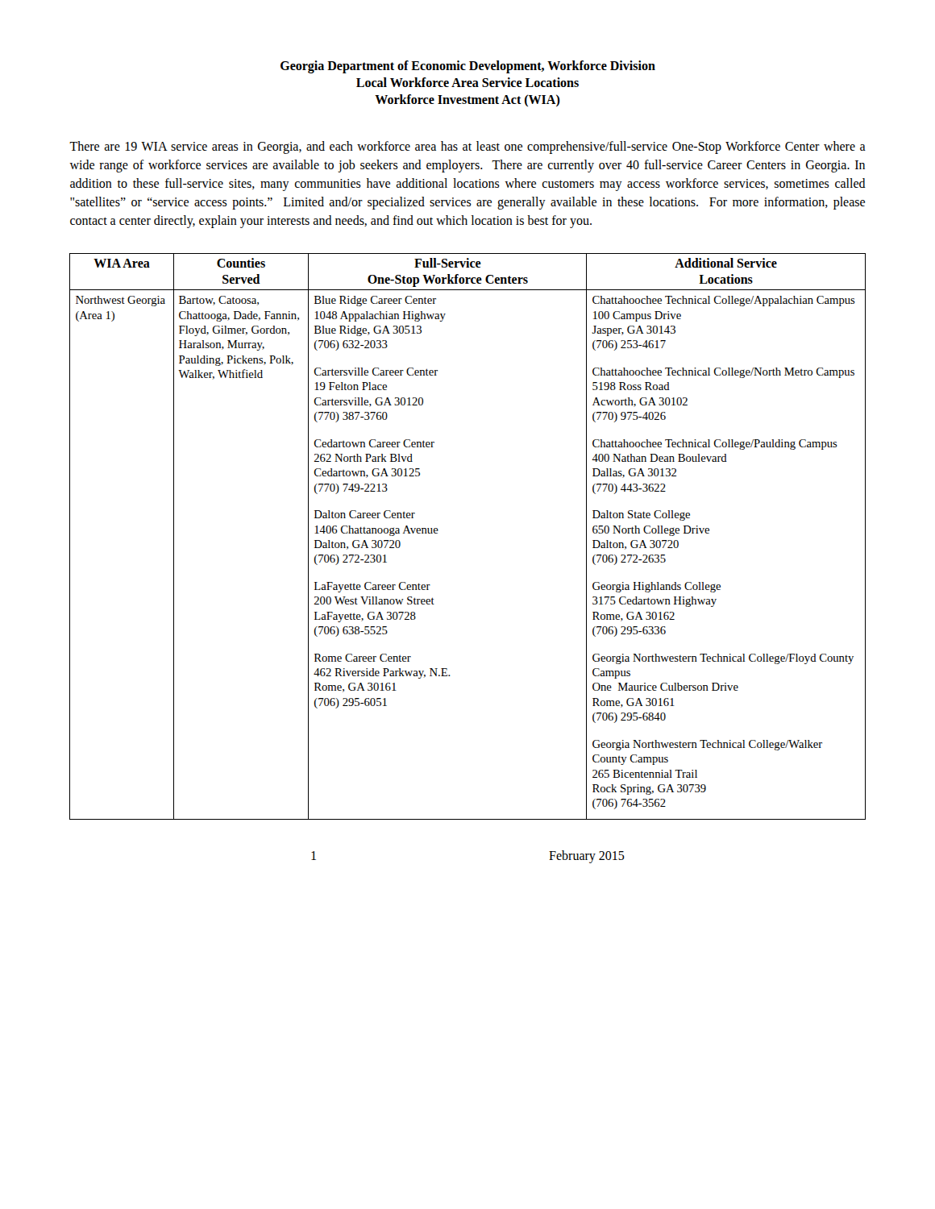Georgia Department of Economic Development, Workforce Division
Local Workforce Area Service Locations
Workforce Investment Act (WIA)
There are 19 WIA service areas in Georgia, and each workforce area has at least one comprehensive/full-service One-Stop Workforce Center where a wide range of workforce services are available to job seekers and employers. There are currently over 40 full-service Career Centers in Georgia. In addition to these full-service sites, many communities have additional locations where customers may access workforce services, sometimes called "satellites” or “service access points.” Limited and/or specialized services are generally available in these locations. For more information, please contact a center directly, explain your interests and needs, and find out which location is best for you.
| WIA Area | Counties Served | Full-Service One-Stop Workforce Centers | Additional Service Locations |
| --- | --- | --- | --- |
| Northwest Georgia (Area 1) | Bartow, Catoosa, Chattooga, Dade, Fannin, Floyd, Gilmer, Gordon, Haralson, Murray, Paulding, Pickens, Polk, Walker, Whitfield | Blue Ridge Career Center 1048 Appalachian Highway Blue Ridge, GA 30513 (706) 632-2033 Cartersville Career Center 19 Felton Place Cartersville, GA 30120 (770) 387-3760 Cedartown Career Center 262 North Park Blvd Cedartown, GA 30125 (770) 749-2213 Dalton Career Center 1406 Chattanooga Avenue Dalton, GA 30720 (706) 272-2301 LaFayette Career Center 200 West Villanow Street LaFayette, GA 30728 (706) 638-5525 Rome Career Center 462 Riverside Parkway, N.E. Rome, GA 30161 (706) 295-6051 | Chattahoochee Technical College/Appalachian Campus 100 Campus Drive Jasper, GA 30143 (706) 253-4617 Chattahoochee Technical College/North Metro Campus 5198 Ross Road Acworth, GA 30102 (770) 975-4026 Chattahoochee Technical College/Paulding Campus 400 Nathan Dean Boulevard Dallas, GA 30132 (770) 443-3622 Dalton State College 650 North College Drive Dalton, GA 30720 (706) 272-2635 Georgia Highlands College 3175 Cedartown Highway Rome, GA 30162 (706) 295-6336 Georgia Northwestern Technical College/Floyd County Campus One Maurice Culberson Drive Rome, GA 30161 (706) 295-6840 Georgia Northwestern Technical College/Walker County Campus 265 Bicentennial Trail Rock Spring, GA 30739 (706) 764-3562 |
1 February 2015